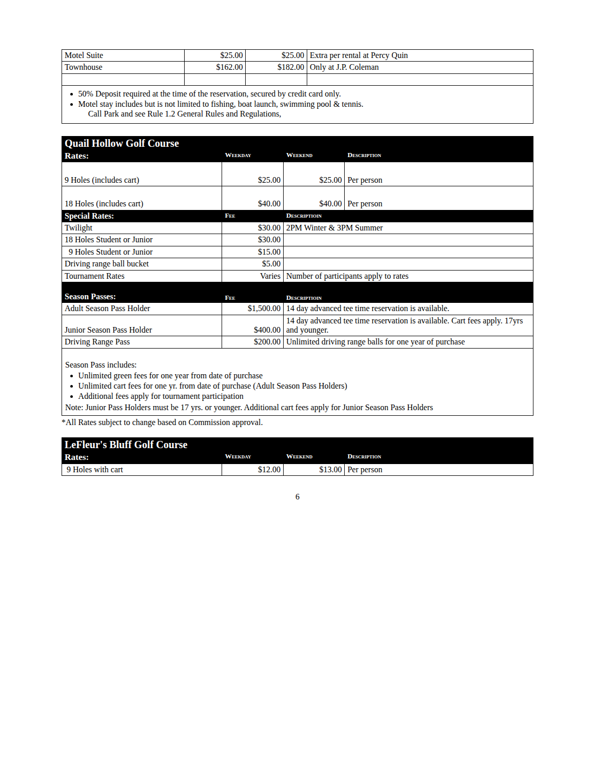| Motel Suite | $25.00 | $25.00 | Extra per rental at Percy Quin |
| Townhouse | $162.00 | $182.00 | Only at J.P. Coleman |
| 50% Deposit required at the time of the reservation, secured by credit card only. Motel stay includes but is not limited to fishing, boat launch, swimming pool & tennis. Call Park and see Rule 1.2 General Rules and Regulations, |
| Quail Hollow Golf Course |
| Rates: | Weekday | Weekend | Description |
| 9 Holes (includes cart) | $25.00 | $25.00 | Per person |
| 18 Holes (includes cart) | $40.00 | $40.00 | Per person |
| Special Rates: | Fee | Descriptioin |
| Twilight | $30.00 | 2PM Winter & 3PM Summer |
| 18 Holes Student or Junior | $30.00 | |
| 9 Holes Student or Junior | $15.00 | |
| Driving range ball bucket | $5.00 | |
| Tournament Rates | Varies | Number of participants apply to rates |
| Season Passes: | Fee | Descriptioin |
| Adult Season Pass Holder | $1,500.00 | 14 day advanced tee time reservation is available. |
| Junior Season Pass Holder | $400.00 | 14 day advanced tee time reservation is available. Cart fees apply. 17yrs and younger. |
| Driving Range Pass | $200.00 | Unlimited driving range balls for one year of purchase |
| Season Pass includes: Unlimited green fees for one year from date of purchase Unlimited cart fees for one yr. from date of purchase (Adult Season Pass Holders) Additional fees apply for tournament participation Note: Junior Pass Holders must be 17 yrs. or younger. Additional cart fees apply for Junior Season Pass Holders |
*All Rates subject to change based on Commission approval.
| LeFleur's Bluff Golf Course |
| Rates: | Weekday | Weekend | Description |
| 9 Holes with cart | $12.00 | $13.00 | Per person |
6